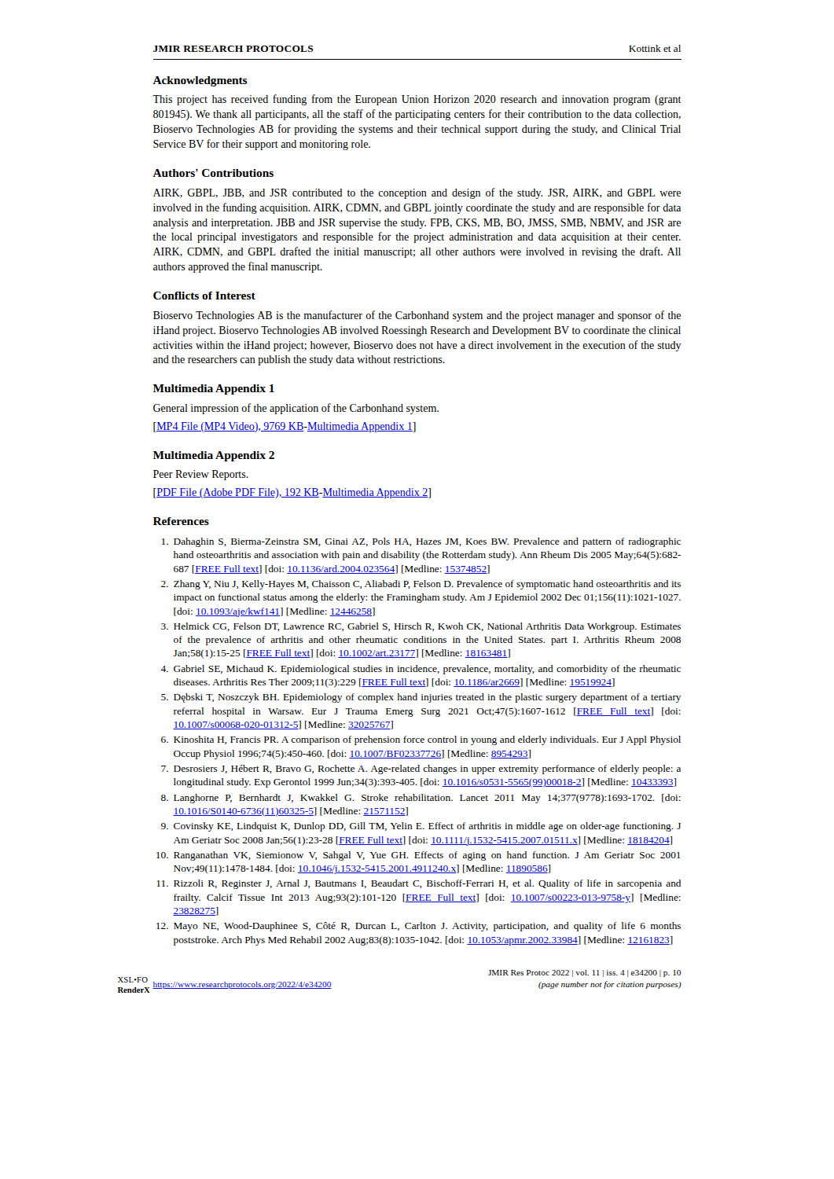JMIR RESEARCH PROTOCOLS Kottink et al
Acknowledgments
This project has received funding from the European Union Horizon 2020 research and innovation program (grant 801945). We thank all participants, all the staff of the participating centers for their contribution to the data collection, Bioservo Technologies AB for providing the systems and their technical support during the study, and Clinical Trial Service BV for their support and monitoring role.
Authors' Contributions
AIRK, GBPL, JBB, and JSR contributed to the conception and design of the study. JSR, AIRK, and GBPL were involved in the funding acquisition. AIRK, CDMN, and GBPL jointly coordinate the study and are responsible for data analysis and interpretation. JBB and JSR supervise the study. FPB, CKS, MB, BO, JMSS, SMB, NBMV, and JSR are the local principal investigators and responsible for the project administration and data acquisition at their center. AIRK, CDMN, and GBPL drafted the initial manuscript; all other authors were involved in revising the draft. All authors approved the final manuscript.
Conflicts of Interest
Bioservo Technologies AB is the manufacturer of the Carbonhand system and the project manager and sponsor of the iHand project. Bioservo Technologies AB involved Roessingh Research and Development BV to coordinate the clinical activities within the iHand project; however, Bioservo does not have a direct involvement in the execution of the study and the researchers can publish the study data without restrictions.
Multimedia Appendix 1
General impression of the application of the Carbonhand system.
[MP4 File (MP4 Video), 9769 KB-Multimedia Appendix 1]
Multimedia Appendix 2
Peer Review Reports.
[PDF File (Adobe PDF File), 192 KB-Multimedia Appendix 2]
References
Dahaghin S, Bierma-Zeinstra SM, Ginai AZ, Pols HA, Hazes JM, Koes BW. Prevalence and pattern of radiographic hand osteoarthritis and association with pain and disability (the Rotterdam study). Ann Rheum Dis 2005 May;64(5):682-687 [FREE Full text] [doi: 10.1136/ard.2004.023564] [Medline: 15374852]
Zhang Y, Niu J, Kelly-Hayes M, Chaisson C, Aliabadi P, Felson D. Prevalence of symptomatic hand osteoarthritis and its impact on functional status among the elderly: the Framingham study. Am J Epidemiol 2002 Dec 01;156(11):1021-1027. [doi: 10.1093/aje/kwf141] [Medline: 12446258]
Helmick CG, Felson DT, Lawrence RC, Gabriel S, Hirsch R, Kwoh CK, National Arthritis Data Workgroup. Estimates of the prevalence of arthritis and other rheumatic conditions in the United States. part I. Arthritis Rheum 2008 Jan;58(1):15-25 [FREE Full text] [doi: 10.1002/art.23177] [Medline: 18163481]
Gabriel SE, Michaud K. Epidemiological studies in incidence, prevalence, mortality, and comorbidity of the rheumatic diseases. Arthritis Res Ther 2009;11(3):229 [FREE Full text] [doi: 10.1186/ar2669] [Medline: 19519924]
Dębski T, Noszczyk BH. Epidemiology of complex hand injuries treated in the plastic surgery department of a tertiary referral hospital in Warsaw. Eur J Trauma Emerg Surg 2021 Oct;47(5):1607-1612 [FREE Full text] [doi: 10.1007/s00068-020-01312-5] [Medline: 32025767]
Kinoshita H, Francis PR. A comparison of prehension force control in young and elderly individuals. Eur J Appl Physiol Occup Physiol 1996;74(5):450-460. [doi: 10.1007/BF02337726] [Medline: 8954293]
Desrosiers J, Hébert R, Bravo G, Rochette A. Age-related changes in upper extremity performance of elderly people: a longitudinal study. Exp Gerontol 1999 Jun;34(3):393-405. [doi: 10.1016/s0531-5565(99)00018-2] [Medline: 10433393]
Langhorne P, Bernhardt J, Kwakkel G. Stroke rehabilitation. Lancet 2011 May 14;377(9778):1693-1702. [doi: 10.1016/S0140-6736(11)60325-5] [Medline: 21571152]
Covinsky KE, Lindquist K, Dunlop DD, Gill TM, Yelin E. Effect of arthritis in middle age on older-age functioning. J Am Geriatr Soc 2008 Jan;56(1):23-28 [FREE Full text] [doi: 10.1111/j.1532-5415.2007.01511.x] [Medline: 18184204]
Ranganathan VK, Siemionow V, Sahgal V, Yue GH. Effects of aging on hand function. J Am Geriatr Soc 2001 Nov;49(11):1478-1484. [doi: 10.1046/j.1532-5415.2001.4911240.x] [Medline: 11890586]
Rizzoli R, Reginster J, Arnal J, Bautmans I, Beaudart C, Bischoff-Ferrari H, et al. Quality of life in sarcopenia and frailty. Calcif Tissue Int 2013 Aug;93(2):101-120 [FREE Full text] [doi: 10.1007/s00223-013-9758-y] [Medline: 23828275]
Mayo NE, Wood-Dauphinee S, Côté R, Durcan L, Carlton J. Activity, participation, and quality of life 6 months poststroke. Arch Phys Med Rehabil 2002 Aug;83(8):1035-1042. [doi: 10.1053/apmr.2002.33984] [Medline: 12161823]
https://www.researchprotocols.org/2022/4/e34200
JMIR Res Protoc 2022 | vol. 11 | iss. 4 | e34200 | p. 10
(page number not for citation purposes)
XSL•FO
RenderX